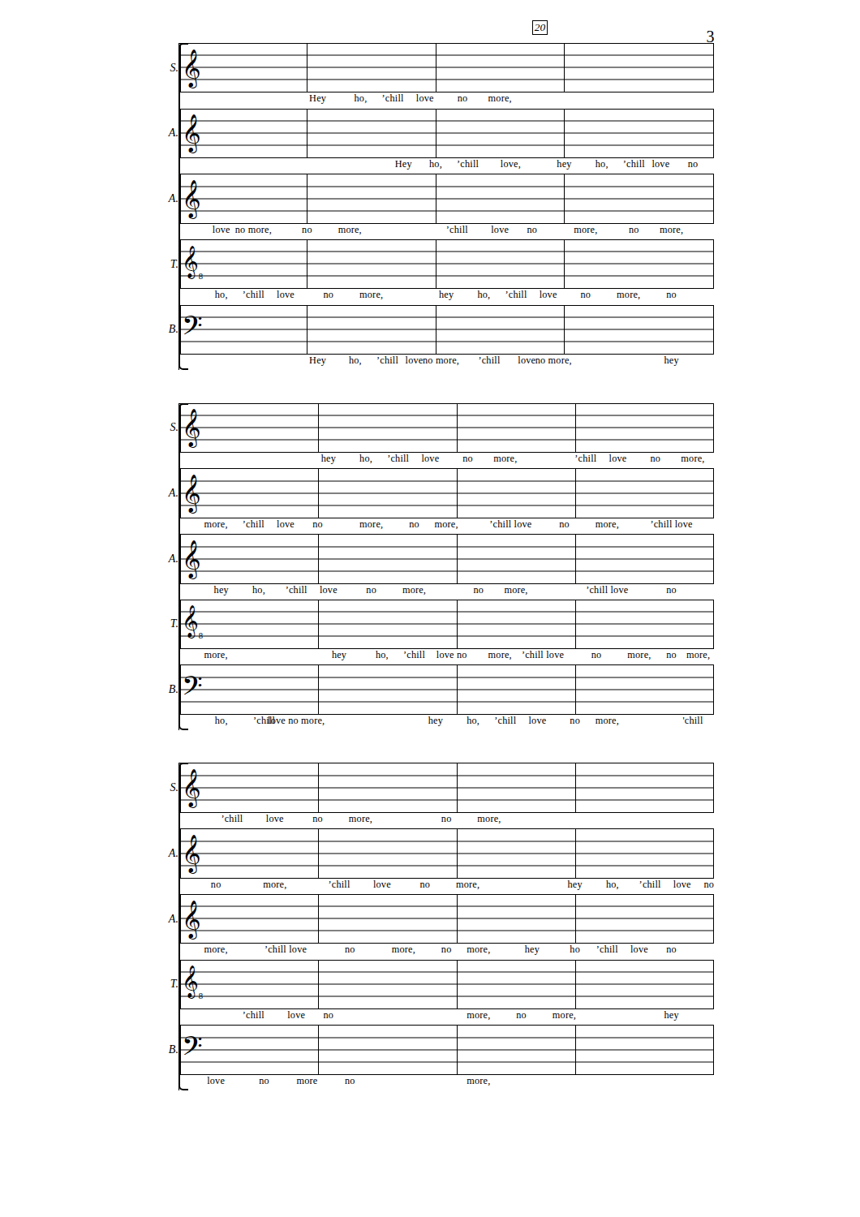3
| S. | 𝄞 20 |
| | Hey ho, ’chill love no more, |
| A. | 𝄞 |
| | Hey ho, ’chill love, hey ho, ’chill love no |
| A. | 𝄞 |
| | love no more, no more, ’chill love no more, no more, |
| T. | 𝄞 8 |
| | ho, ’chill love no more, hey ho, ’chill love no more, no |
| B. | 𝄢 |
| | Hey ho, ’chill love no more, ’chill love no more, hey |
| S. | 𝄞 |
| | hey ho, ’chill love no more, ’chill love no more, |
| A. | 𝄞 |
| | more, ’chill love no more, no more, ’chill love no more, ’chill love |
| A. | 𝄞 |
| | hey ho, ’chill love no more, no more, ’chill love no |
| T. | 𝄞 8 |
| | more, hey ho, ’chill love no more, ’chill love no more, no more, |
| B. | 𝄢 |
| | ho, ’chill love no more, hey ho, ’chill love no more, 'chill |
| S. | 𝄞 |
| | ’chill love no more, no more, |
| A. | 𝄞 |
| | no more, ’chill love no more, hey ho, ’chill love no |
| A. | 𝄞 |
| | more, ’chill love no more, no more, hey ho ’chill love no |
| T. | 𝄞 8 |
| | ’chill love no more, no more, hey |
| B. | 𝄢 |
| | love no more no more, |